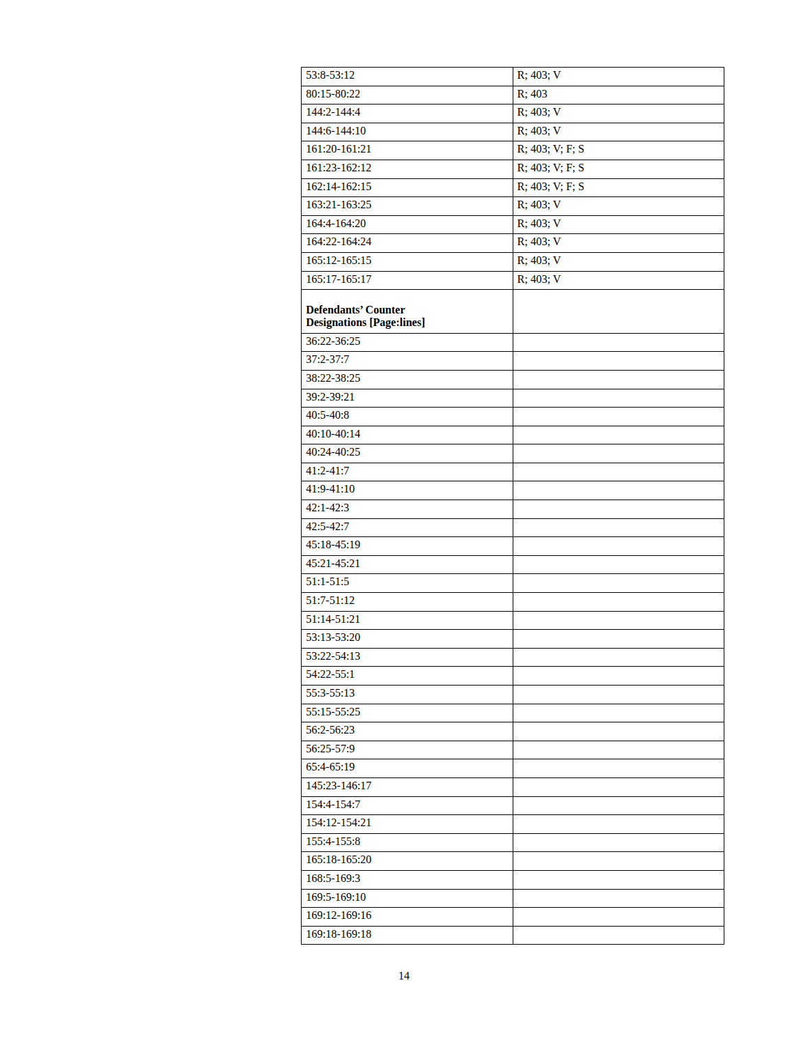| | 53:8-53:12 | R; 403; V |
| | 80:15-80:22 | R; 403 |
| | 144:2-144:4 | R; 403; V |
| | 144:6-144:10 | R; 403; V |
| | 161:20-161:21 | R; 403; V; F; S |
| | 161:23-162:12 | R; 403; V; F; S |
| | 162:14-162:15 | R; 403; V; F; S |
| | 163:21-163:25 | R; 403; V |
| | 164:4-164:20 | R; 403; V |
| | 164:22-164:24 | R; 403; V |
| | 165:12-165:15 | R; 403; V |
| | 165:17-165:17 | R; 403; V |
| | Defendants’ Counter Designations [Page:lines] | |
| | 36:22-36:25 | |
| | 37:2-37:7 | |
| | 38:22-38:25 | |
| | 39:2-39:21 | |
| | 40:5-40:8 | |
| | 40:10-40:14 | |
| | 40:24-40:25 | |
| | 41:2-41:7 | |
| | 41:9-41:10 | |
| | 42:1-42:3 | |
| | 42:5-42:7 | |
| | 45:18-45:19 | |
| | 45:21-45:21 | |
| | 51:1-51:5 | |
| | 51:7-51:12 | |
| | 51:14-51:21 | |
| | 53:13-53:20 | |
| | 53:22-54:13 | |
| | 54:22-55:1 | |
| | 55:3-55:13 | |
| | 55:15-55:25 | |
| | 56:2-56:23 | |
| | 56:25-57:9 | |
| | 65:4-65:19 | |
| | 145:23-146:17 | |
| | 154:4-154:7 | |
| | 154:12-154:21 | |
| | 155:4-155:8 | |
| | 165:18-165:20 | |
| | 168:5-169:3 | |
| | 169:5-169:10 | |
| | 169:12-169:16 | |
| | 169:18-169:18 | |
14